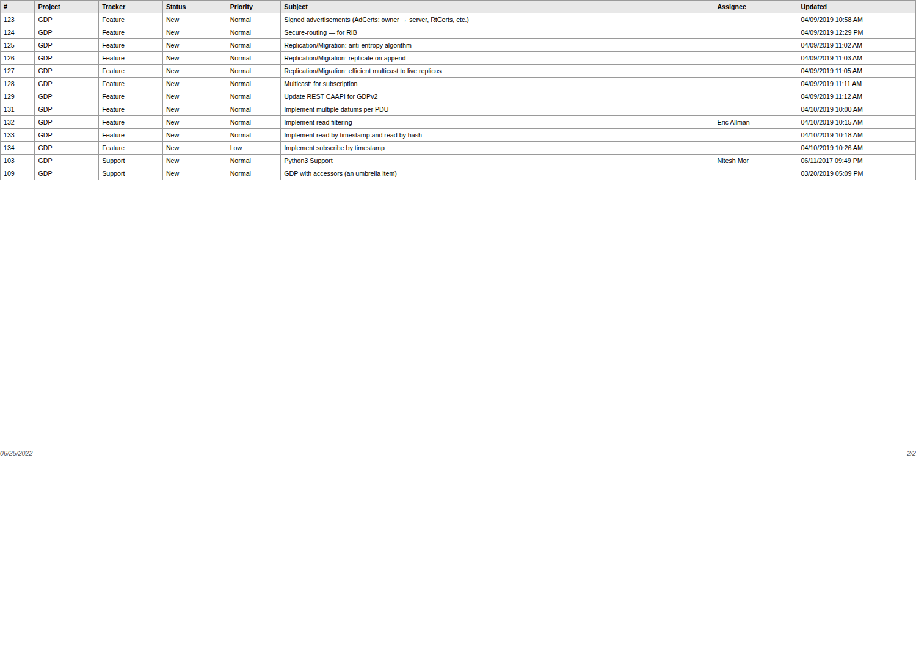| # | Project | Tracker | Status | Priority | Subject | Assignee | Updated |
| --- | --- | --- | --- | --- | --- | --- | --- |
| 123 | GDP | Feature | New | Normal | Signed advertisements (AdCerts: owner → server, RtCerts, etc.) | | 04/09/2019 10:58 AM |
| 124 | GDP | Feature | New | Normal | Secure-routing — for RIB | | 04/09/2019 12:29 PM |
| 125 | GDP | Feature | New | Normal | Replication/Migration: anti-entropy algorithm | | 04/09/2019 11:02 AM |
| 126 | GDP | Feature | New | Normal | Replication/Migration: replicate on append | | 04/09/2019 11:03 AM |
| 127 | GDP | Feature | New | Normal | Replication/Migration: efficient multicast to live replicas | | 04/09/2019 11:05 AM |
| 128 | GDP | Feature | New | Normal | Multicast: for subscription | | 04/09/2019 11:11 AM |
| 129 | GDP | Feature | New | Normal | Update REST CAAPI for GDPv2 | | 04/09/2019 11:12 AM |
| 131 | GDP | Feature | New | Normal | Implement multiple datums per PDU | | 04/10/2019 10:00 AM |
| 132 | GDP | Feature | New | Normal | Implement read filtering | Eric Allman | 04/10/2019 10:15 AM |
| 133 | GDP | Feature | New | Normal | Implement read by timestamp and read by hash | | 04/10/2019 10:18 AM |
| 134 | GDP | Feature | New | Low | Implement subscribe by timestamp | | 04/10/2019 10:26 AM |
| 103 | GDP | Support | New | Normal | Python3 Support | Nitesh Mor | 06/11/2017 09:49 PM |
| 109 | GDP | Support | New | Normal | GDP with accessors (an umbrella item) | | 03/20/2019 05:09 PM |
06/25/2022 2/2